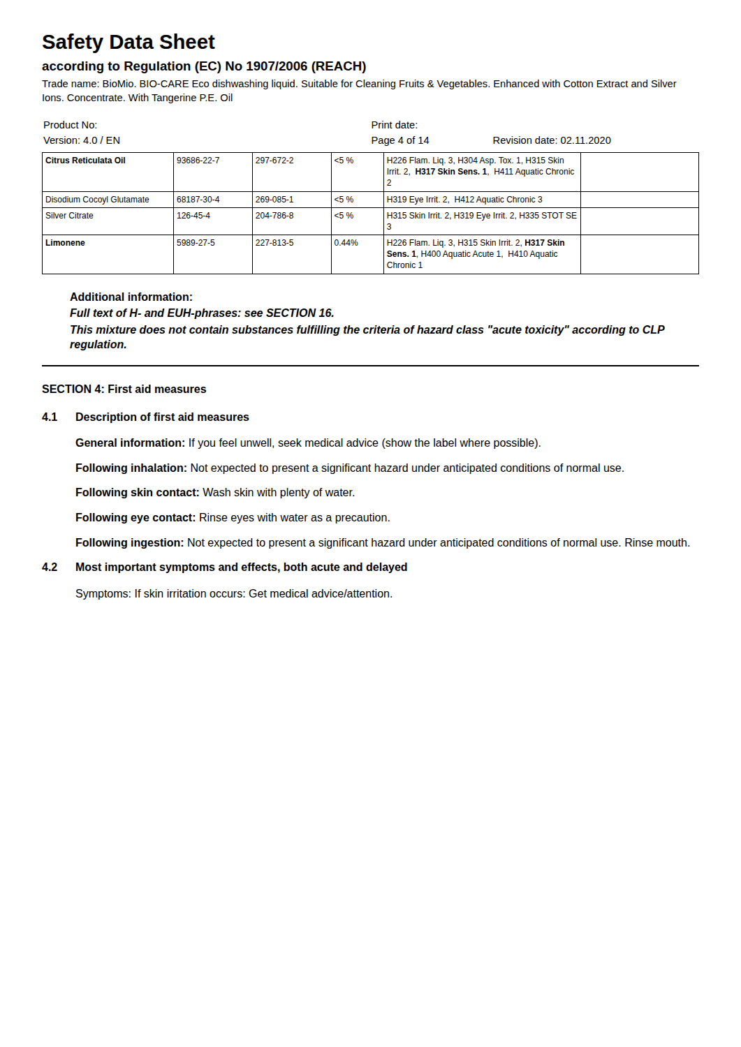Safety Data Sheet
according to Regulation (EC) No 1907/2006 (REACH)
Trade name: BioMio. BIO-CARE Eco dishwashing liquid. Suitable for Cleaning Fruits & Vegetables. Enhanced with Cotton Extract and Silver Ions. Concentrate. With Tangerine P.E. Oil
| Product No: | Print date: |
| Version: 4.0 / EN | Page 4 of 14 Revision date: 02.11.2020 |
| Citrus Reticulata Oil | 93686-22-7 | 297-672-2 | <5 % | H226 Flam. Liq. 3, H304 Asp. Tox. 1, H315 Skin Irrit. 2, H317 Skin Sens. 1 , H411 Aquatic Chronic 2 | |
| Disodium Cocoyl Glutamate | 68187-30-4 | 269-085-1 | <5 % | H319 Eye Irrit. 2, H412 Aquatic Chronic 3 | |
| Silver Citrate | 126-45-4 | 204-786-8 | <5 % | H315 Skin Irrit. 2, H319 Eye Irrit. 2, H335 STOT SE 3 | |
| Limonene | 5989-27-5 | 227-813-5 | 0.44% | H226 Flam. Liq. 3, H315 Skin Irrit. 2, H317 Skin Sens. 1 , H400 Aquatic Acute 1, H410 Aquatic Chronic 1 | |
Additional information:
Full text of H- and EUH-phrases: see SECTION 16.
This mixture does not contain substances fulfilling the criteria of hazard class "acute toxicity" according to CLP regulation.
SECTION 4: First aid measures
4.1 Description of first aid measures
General information: If you feel unwell, seek medical advice (show the label where possible).
Following inhalation: Not expected to present a significant hazard under anticipated conditions of normal use.
Following skin contact: Wash skin with plenty of water.
Following eye contact: Rinse eyes with water as a precaution.
Following ingestion: Not expected to present a significant hazard under anticipated conditions of normal use. Rinse mouth.
4.2 Most important symptoms and effects, both acute and delayed
Symptoms: If skin irritation occurs: Get medical advice/attention.